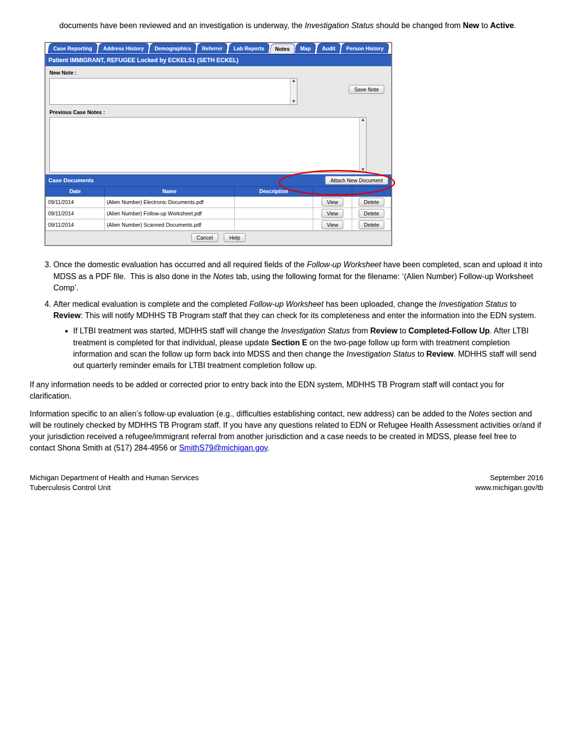documents have been reviewed and an investigation is underway, the Investigation Status should be changed from New to Active.
Case Reporting
Address History
Demographics
Referrer
Lab Reports
Notes
Map
Audit
Person History
Patient IMMIGRANT, REFUGEE Locked by ECKELS1 (SETH ECKEL)
New Note :
▲
▼
Save Note
Previous Case Notes :
▲
▼
Case Documents Attach New Document
| Date | Name | Description | | |
| --- | --- | --- | --- | --- |
| 09/11/2014 | (Alien Number) Electronic Documents.pdf | | View | Delete |
| 09/11/2014 | (Alien Number) Follow-up Worksheet.pdf | | View | Delete |
| 09/11/2014 | (Alien Number) Scanned Documents.pdf | | View | Delete |
Cancel Help
Once the domestic evaluation has occurred and all required fields of the Follow-up Worksheet have been completed, scan and upload it into MDSS as a PDF file. This is also done in the Notes tab, using the following format for the filename: ‘(Alien Number) Follow-up Worksheet Comp’.
After medical evaluation is complete and the completed Follow-up Worksheet has been uploaded, change the Investigation Status to Review: This will notify MDHHS TB Program staff that they can check for its completeness and enter the information into the EDN system.
If LTBI treatment was started, MDHHS staff will change the Investigation Status from Review to Completed-Follow Up. After LTBI treatment is completed for that individual, please update Section E on the two-page follow up form with treatment completion information and scan the follow up form back into MDSS and then change the Investigation Status to Review. MDHHS staff will send out quarterly reminder emails for LTBI treatment completion follow up.
If any information needs to be added or corrected prior to entry back into the EDN system, MDHHS TB Program staff will contact you for clarification.
Information specific to an alien’s follow-up evaluation (e.g., difficulties establishing contact, new address) can be added to the Notes section and will be routinely checked by MDHHS TB Program staff. If you have any questions related to EDN or Refugee Health Assessment activities or/and if your jurisdiction received a refugee/immigrant referral from another jurisdiction and a case needs to be created in MDSS, please feel free to contact Shona Smith at (517) 284-4956 or SmithS79@michigan.gov.
Michigan Department of Health and Human Services
Tuberculosis Control Unit
September 2016
www.michigan.gov/tb